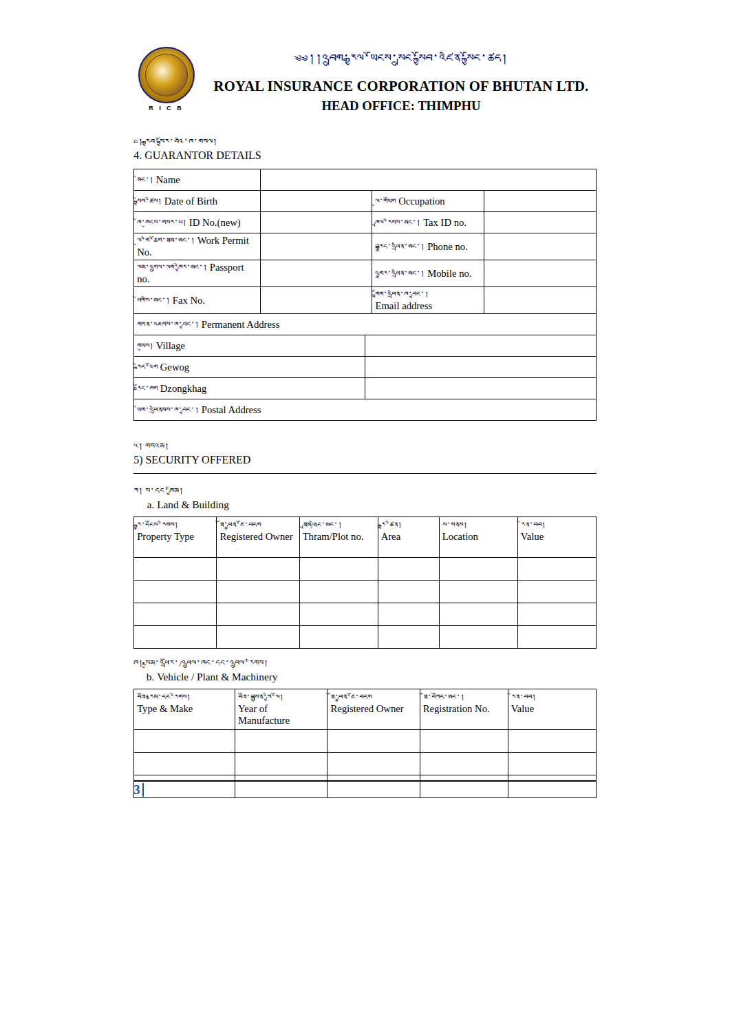R I C B
༄༅།།འབྲུག་རྒྱལ་ཡོངས་སྲུང་སྐྱོབ་འཛིན་སྐྱོང་ཚད།
ROYAL INSURANCE CORPORATION OF BHUTAN LTD.
HEAD OFFICE: THIMPHU
༤། རྒྱབ་སྐྱོར་བའི་ཁ་གསལ།
4. GUARANTOR DETAILS
| མིང་། Name | |
| སྐྱེས་ཚེས། Date of Birth | | ལུ་གཡོག Occupation | |
| ཁེ་ཁུངས་གསར་པ། ID No.(new) | | ཁྲལ་རིགས་ཨང་། Tax ID no. | |
| ལུ་གི་ཆོག་ཐམ་ཨང་། Work Permit No. | | བརྒྱུད་འཕྲིན་ཨང་། Phone no. | |
| ལམ་འགྲུལ་ལག་ཁྱེར་ཨང་། Passport no. | | འགྱུར་འཕྲིན་ཨང་། Mobile no. | |
| ཕེགསི་ཨང་། Fax No. | | གློག་འཕྲིན་ཁ་བྱང་། Email address | |
| གཏན་འཇགས་ཁ་བྱང་། Permanent Address |
| གཡུས། Village | |
| རྒེད་འོག Gewog | |
| རྫོང་ཁག Dzongkhag | |
| ཡིག་འཕྲིནམས་ཁ་བྱང་། Postal Address |
༥། གཏའམ།
5) SECURITY OFFERED
ཀ། ས་དང་ཁྱིམ།
Land & Building
| རྒྱུ་དངོས་རིགས། Property Type | ཐོ་ཕྱུན་ཇོ་བདག Registered Owner | ཐྲམ/ཞིང་ཨང་། Thram/Plot no. | རྒྱ་ཚིན། Area | ས་གནས། Location | རིན་བབ། Value |
| --- | --- | --- | --- | --- | --- |
ཁ། སྣུམ་འཕྲོར་/འཕྲུལ་ཁང་དང་འཕྲུལ་རིགས།
Vehicle / Plant & Machinery
| བཟོ་རྣམ་དང་རིགས། Type & Make | བཟོ་བསྐྲུན་ཀྱི་ལོ། Year of Manufacture | ཐོ་ཕྱུན་ཇོ་བདག Registered Owner | ཐོ་བཀོད་ཨང་། Registration No. | རིན་བབ། Value |
| --- | --- | --- | --- | --- |
3